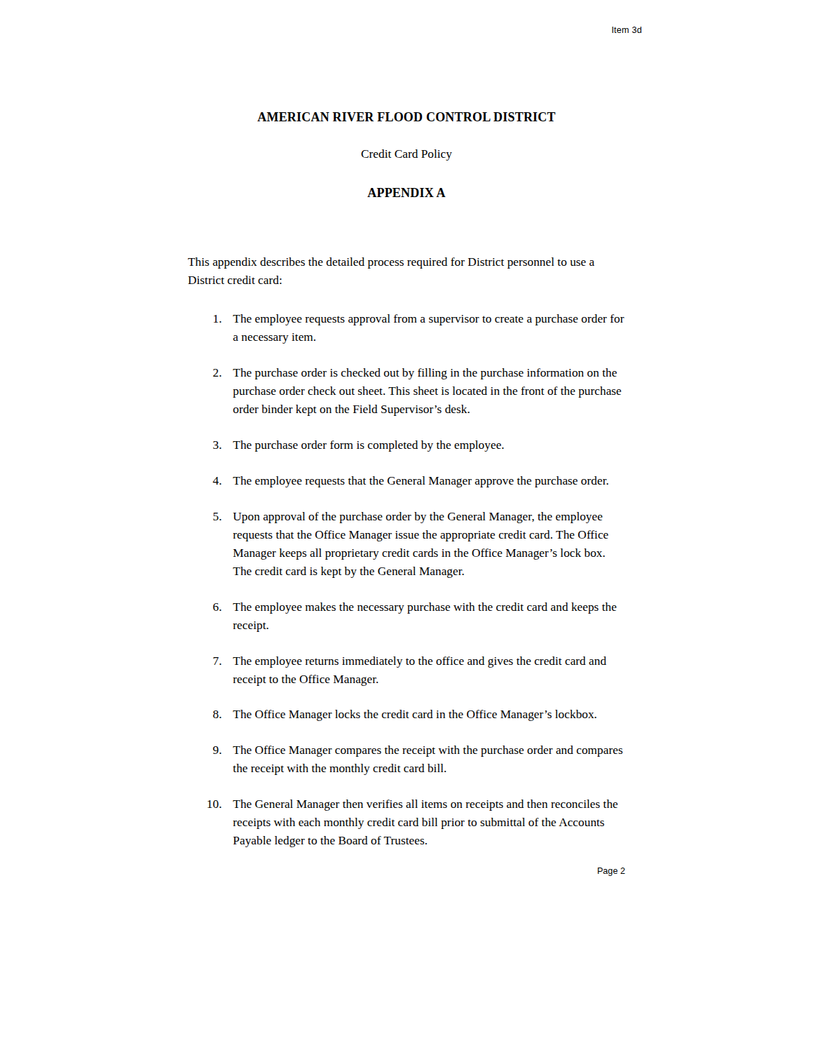Item 3d
AMERICAN RIVER FLOOD CONTROL DISTRICT
Credit Card Policy
APPENDIX A
This appendix describes the detailed process required for District personnel to use a District credit card:
The employee requests approval from a supervisor to create a purchase order for a necessary item.
The purchase order is checked out by filling in the purchase information on the purchase order check out sheet. This sheet is located in the front of the purchase order binder kept on the Field Supervisor’s desk.
The purchase order form is completed by the employee.
The employee requests that the General Manager approve the purchase order.
Upon approval of the purchase order by the General Manager, the employee requests that the Office Manager issue the appropriate credit card. The Office Manager keeps all proprietary credit cards in the Office Manager’s lock box. The credit card is kept by the General Manager.
The employee makes the necessary purchase with the credit card and keeps the receipt.
The employee returns immediately to the office and gives the credit card and receipt to the Office Manager.
The Office Manager locks the credit card in the Office Manager’s lockbox.
The Office Manager compares the receipt with the purchase order and compares the receipt with the monthly credit card bill.
The General Manager then verifies all items on receipts and then reconciles the receipts with each monthly credit card bill prior to submittal of the Accounts Payable ledger to the Board of Trustees.
Page 2